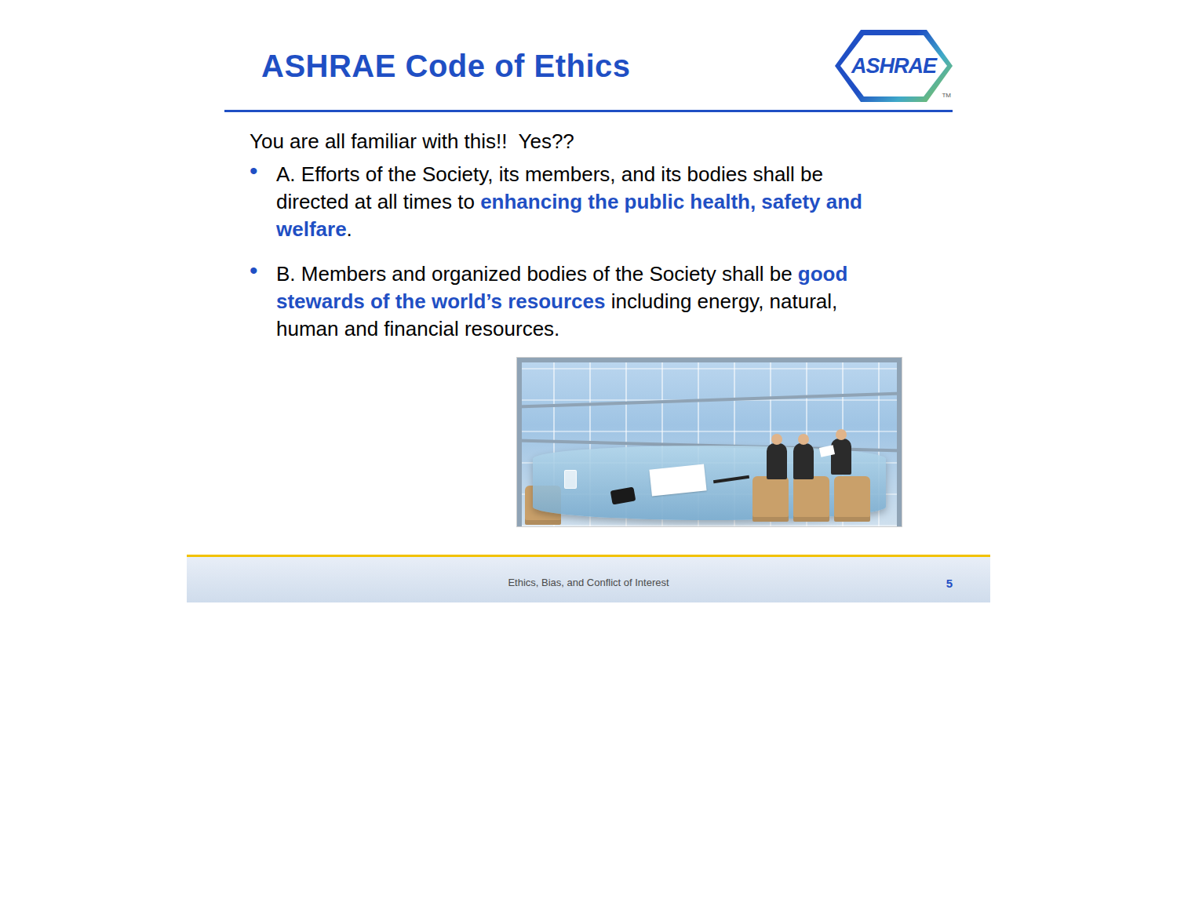ASHRAE Code of Ethics
ASHRAE
TM
You are all familiar with this!! Yes??
A. Efforts of the Society, its members, and its bodies shall be directed at all times to enhancing the public health, safety and welfare.
B. Members and organized bodies of the Society shall be good stewards of the world’s resources including energy, natural, human and financial resources.
Ethics, Bias, and Conflict of Interest
5